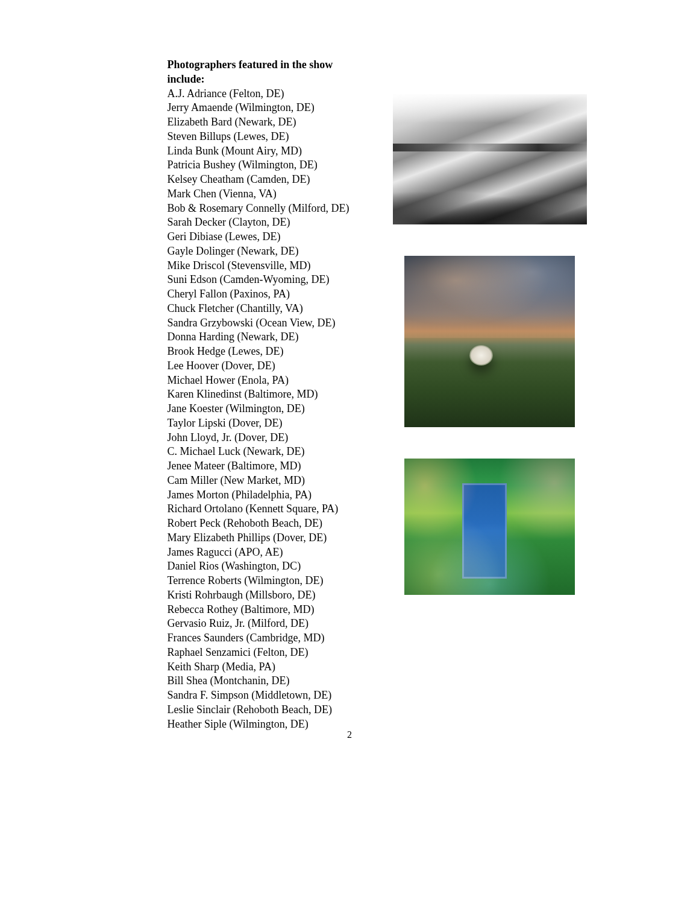Photographers featured in the show include:
A.J. Adriance (Felton, DE)
Jerry Amaende (Wilmington, DE)
Elizabeth Bard (Newark, DE)
Steven Billups (Lewes, DE)
Linda Bunk (Mount Airy, MD)
Patricia Bushey (Wilmington, DE)
Kelsey Cheatham (Camden, DE)
Mark Chen (Vienna, VA)
Bob & Rosemary Connelly (Milford, DE)
Sarah Decker (Clayton, DE)
Geri Dibiase (Lewes, DE)
Gayle Dolinger (Newark, DE)
Mike Driscol (Stevensville, MD)
Suni Edson (Camden-Wyoming, DE)
Cheryl Fallon (Paxinos, PA)
Chuck Fletcher (Chantilly, VA)
Sandra Grzybowski (Ocean View, DE)
Donna Harding (Newark, DE)
Brook Hedge (Lewes, DE)
Lee Hoover (Dover, DE)
Michael Hower (Enola, PA)
Karen Klinedinst (Baltimore, MD)
Jane Koester (Wilmington, DE)
Taylor Lipski (Dover, DE)
John Lloyd, Jr. (Dover, DE)
C. Michael Luck (Newark, DE)
Jenee Mateer (Baltimore, MD)
Cam Miller (New Market, MD)
James Morton (Philadelphia, PA)
Richard Ortolano (Kennett Square, PA)
Robert Peck (Rehoboth Beach, DE)
Mary Elizabeth Phillips (Dover, DE)
James Ragucci (APO, AE)
Daniel Rios (Washington, DC)
Terrence Roberts (Wilmington, DE)
Kristi Rohrbaugh (Millsboro, DE)
Rebecca Rothey (Baltimore, MD)
Gervasio Ruiz, Jr. (Milford, DE)
Frances Saunders (Cambridge, MD)
Raphael Senzamici (Felton, DE)
Keith Sharp (Media, PA)
Bill Shea (Montchanin, DE)
Sandra F. Simpson (Middletown, DE)
Leslie Sinclair (Rehoboth Beach, DE)
Heather Siple (Wilmington, DE)
2